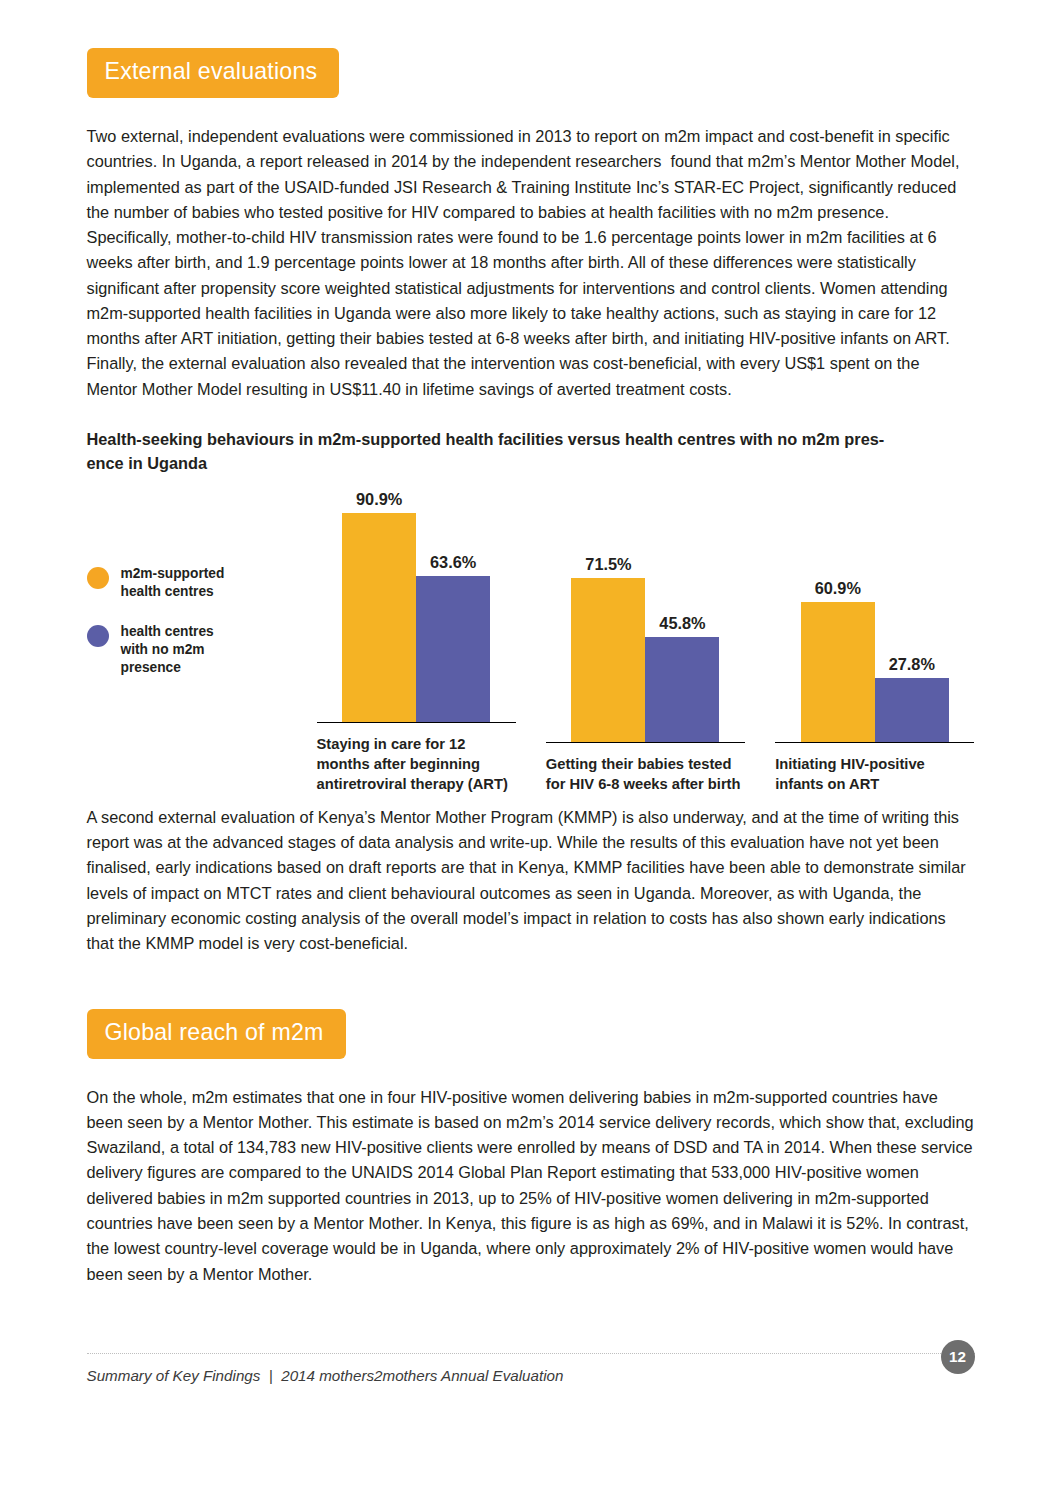External evaluations
Two external, independent evaluations were commissioned in 2013 to report on m2m impact and cost-benefit in specific countries. In Uganda, a report released in 2014 by the independent researchers found that m2m’s Mentor Mother Model, implemented as part of the USAID-funded JSI Research & Training Institute Inc’s STAR-EC Project, significantly reduced the number of babies who tested positive for HIV compared to babies at health facilities with no m2m presence. Specifically, mother-to-child HIV transmission rates were found to be 1.6 percentage points lower in m2m facilities at 6 weeks after birth, and 1.9 percentage points lower at 18 months after birth. All of these differences were statistically significant after propensity score weighted statistical adjustments for interventions and control clients. Women attending m2m-supported health facilities in Uganda were also more likely to take healthy actions, such as staying in care for 12 months after ART initiation, getting their babies tested at 6-8 weeks after birth, and initiating HIV-positive infants on ART. Finally, the external evaluation also revealed that the intervention was cost-beneficial, with every US$1 spent on the Mentor Mother Model resulting in US$11.40 in lifetime savings of averted treatment costs.
Health-seeking behaviours in m2m-supported health facilities versus health centres with no m2m pres-
ence in Uganda
m2m-supported
health centres
health centres
with no m2m
presence
90.9%
63.6%
Staying in care for 12 months after beginning antiretroviral therapy (ART)
71.5%
45.8%
Getting their babies tested for HIV 6-8 weeks after birth
60.9%
27.8%
Initiating HIV-positive infants on ART
A second external evaluation of Kenya’s Mentor Mother Program (KMMP) is also underway, and at the time of writing this report was at the advanced stages of data analysis and write-up. While the results of this evaluation have not yet been finalised, early indications based on draft reports are that in Kenya, KMMP facilities have been able to demonstrate similar levels of impact on MTCT rates and client behavioural outcomes as seen in Uganda. Moreover, as with Uganda, the preliminary economic costing analysis of the overall model’s impact in relation to costs has also shown early indications that the KMMP model is very cost-beneficial.
Global reach of m2m
On the whole, m2m estimates that one in four HIV-positive women delivering babies in m2m-supported countries have been seen by a Mentor Mother. This estimate is based on m2m’s 2014 service delivery records, which show that, excluding Swaziland, a total of 134,783 new HIV-positive clients were enrolled by means of DSD and TA in 2014. When these service delivery figures are compared to the UNAIDS 2014 Global Plan Report estimating that 533,000 HIV-positive women delivered babies in m2m supported countries in 2013, up to 25% of HIV-positive women delivering in m2m-supported countries have been seen by a Mentor Mother. In Kenya, this figure is as high as 69%, and in Malawi it is 52%. In contrast, the lowest country-level coverage would be in Uganda, where only approximately 2% of HIV-positive women would have been seen by a Mentor Mother.
Summary of Key Findings | 2014 mothers2mothers Annual Evaluation
12